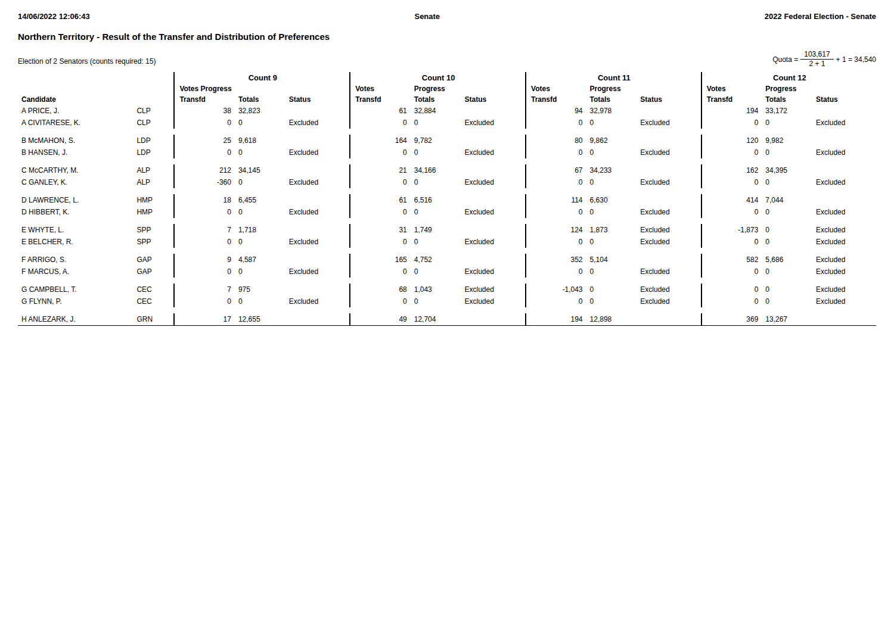14/06/2022 12:06:43
Senate
2022 Federal Election - Senate
Northern Territory - Result of the Transfer and Distribution of Preferences
Election of 2 Senators (counts required: 15)
Quota = 103,6172 + 1 + 1 = 34,540
| | | Count 9 | Count 10 | Count 11 | Count 12 |
| --- | --- | --- | --- | --- | --- |
| | | Votes Progress | | Votes | Progress | Votes | Progress | Votes | Progress |
| Candidate | | Transfd | Totals | Status | Transfd | Totals | Status | Transfd | Totals | Status | Transfd | Totals | Status |
| A PRICE, J. | CLP | 38 | 32,823 | | 61 | 32,884 | | 94 | 32,978 | | 194 | 33,172 | |
| A CIVITARESE, K. | CLP | 0 | 0 | Excluded | 0 | 0 | Excluded | 0 | 0 | Excluded | 0 | 0 | Excluded |
| B McMAHON, S. | LDP | 25 | 9,618 | | 164 | 9,782 | | 80 | 9,862 | | 120 | 9,982 | |
| B HANSEN, J. | LDP | 0 | 0 | Excluded | 0 | 0 | Excluded | 0 | 0 | Excluded | 0 | 0 | Excluded |
| C McCARTHY, M. | ALP | 212 | 34,145 | | 21 | 34,166 | | 67 | 34,233 | | 162 | 34,395 | |
| C GANLEY, K. | ALP | -360 | 0 | Excluded | 0 | 0 | Excluded | 0 | 0 | Excluded | 0 | 0 | Excluded |
| D LAWRENCE, L. | HMP | 18 | 6,455 | | 61 | 6,516 | | 114 | 6,630 | | 414 | 7,044 | |
| D HIBBERT, K. | HMP | 0 | 0 | Excluded | 0 | 0 | Excluded | 0 | 0 | Excluded | 0 | 0 | Excluded |
| E WHYTE, L. | SPP | 7 | 1,718 | | 31 | 1,749 | | 124 | 1,873 | Excluded | -1,873 | 0 | Excluded |
| E BELCHER, R. | SPP | 0 | 0 | Excluded | 0 | 0 | Excluded | 0 | 0 | Excluded | 0 | 0 | Excluded |
| F ARRIGO, S. | GAP | 9 | 4,587 | | 165 | 4,752 | | 352 | 5,104 | | 582 | 5,686 | Excluded |
| F MARCUS, A. | GAP | 0 | 0 | Excluded | 0 | 0 | Excluded | 0 | 0 | Excluded | 0 | 0 | Excluded |
| G CAMPBELL, T. | CEC | 7 | 975 | | 68 | 1,043 | Excluded | -1,043 | 0 | Excluded | 0 | 0 | Excluded |
| G FLYNN, P. | CEC | 0 | 0 | Excluded | 0 | 0 | Excluded | 0 | 0 | Excluded | 0 | 0 | Excluded |
| H ANLEZARK, J. | GRN | 17 | 12,655 | | 49 | 12,704 | | 194 | 12,898 | | 369 | 13,267 | |